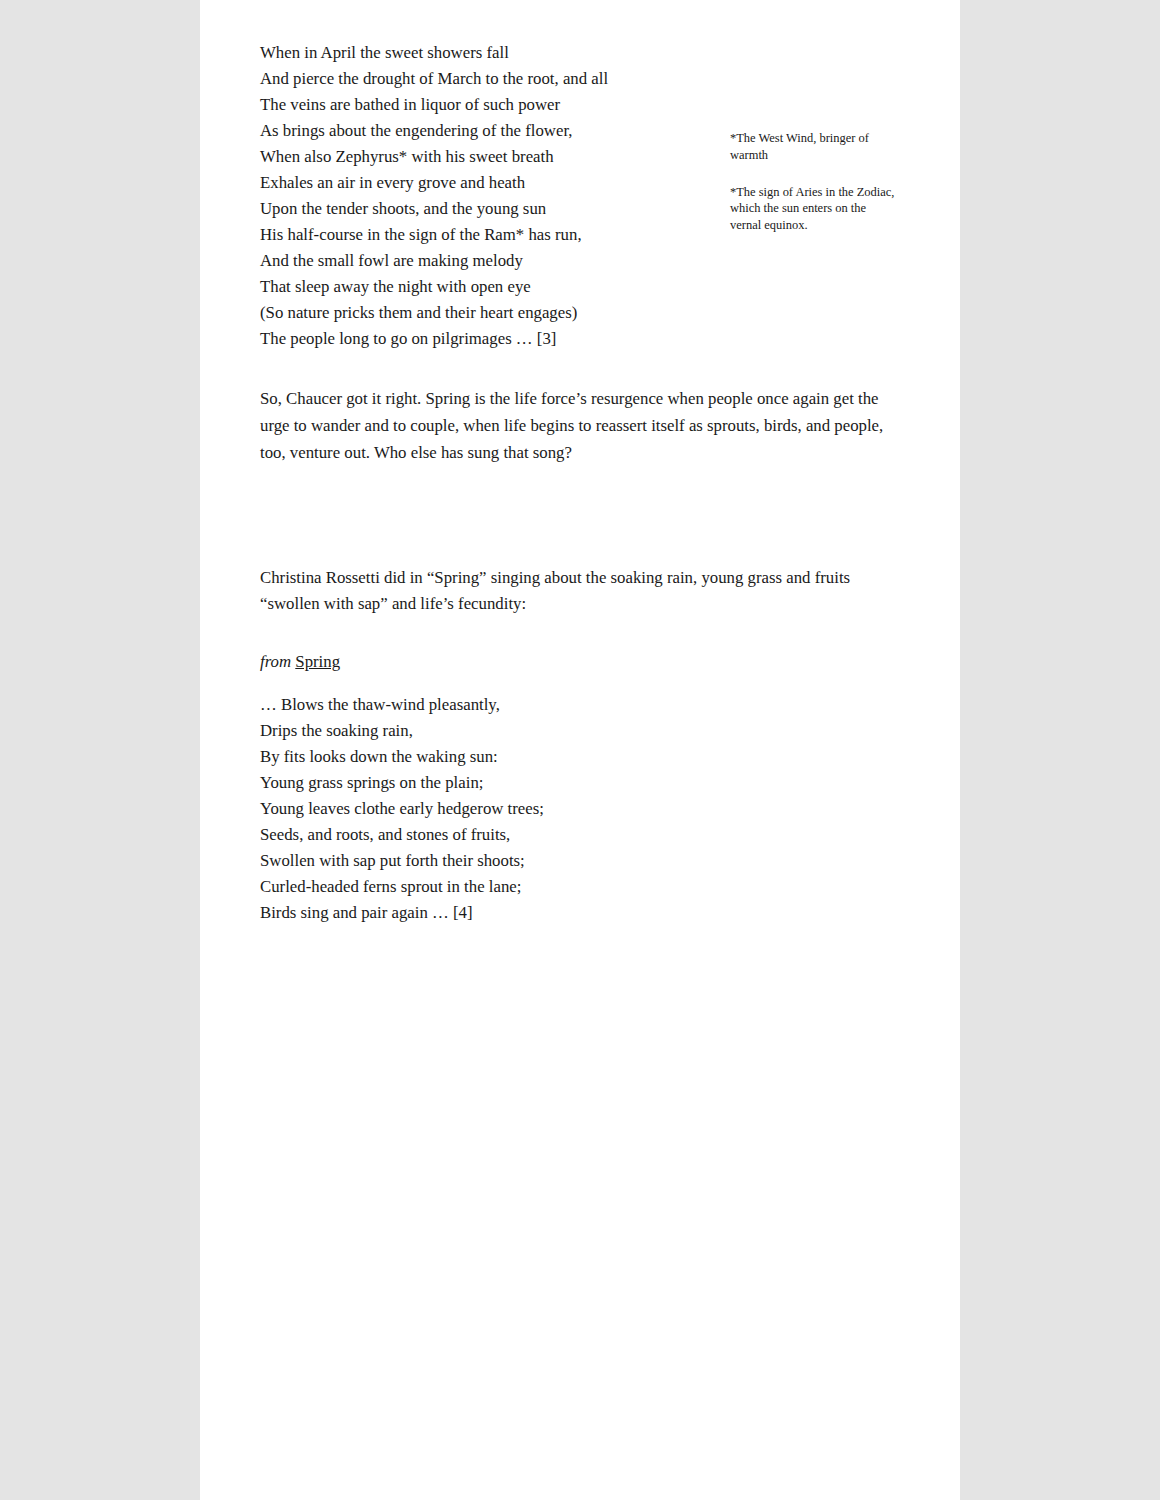When in April the sweet showers fall And pierce the drought of March to the root, and all The veins are bathed in liquor of such power As brings about the engendering of the flower, When also Zephyrus* with his sweet breath Exhales an air in every grove and heath Upon the tender shoots, and the young sun His half-course in the sign of the Ram* has run, And the small fowl are making melody That sleep away the night with open eye (So nature pricks them and their heart engages) The people long to go on pilgrimages … [3]
*The West Wind, bringer of warmth
*The sign of Aries in the Zodiac, which the sun enters on the vernal equinox.
So, Chaucer got it right. Spring is the life force’s resurgence when people once again get the urge to wander and to couple, when life begins to reassert itself as sprouts, birds, and people, too, venture out. Who else has sung that song?
Christina Rossetti did in “Spring” singing about the soaking rain, young grass and fruits “swollen with sap” and life’s fecundity:
from Spring
… Blows the thaw-wind pleasantly, Drips the soaking rain, By fits looks down the waking sun: Young grass springs on the plain; Young leaves clothe early hedgerow trees; Seeds, and roots, and stones of fruits, Swollen with sap put forth their shoots; Curled-headed ferns sprout in the lane; Birds sing and pair again … [4]